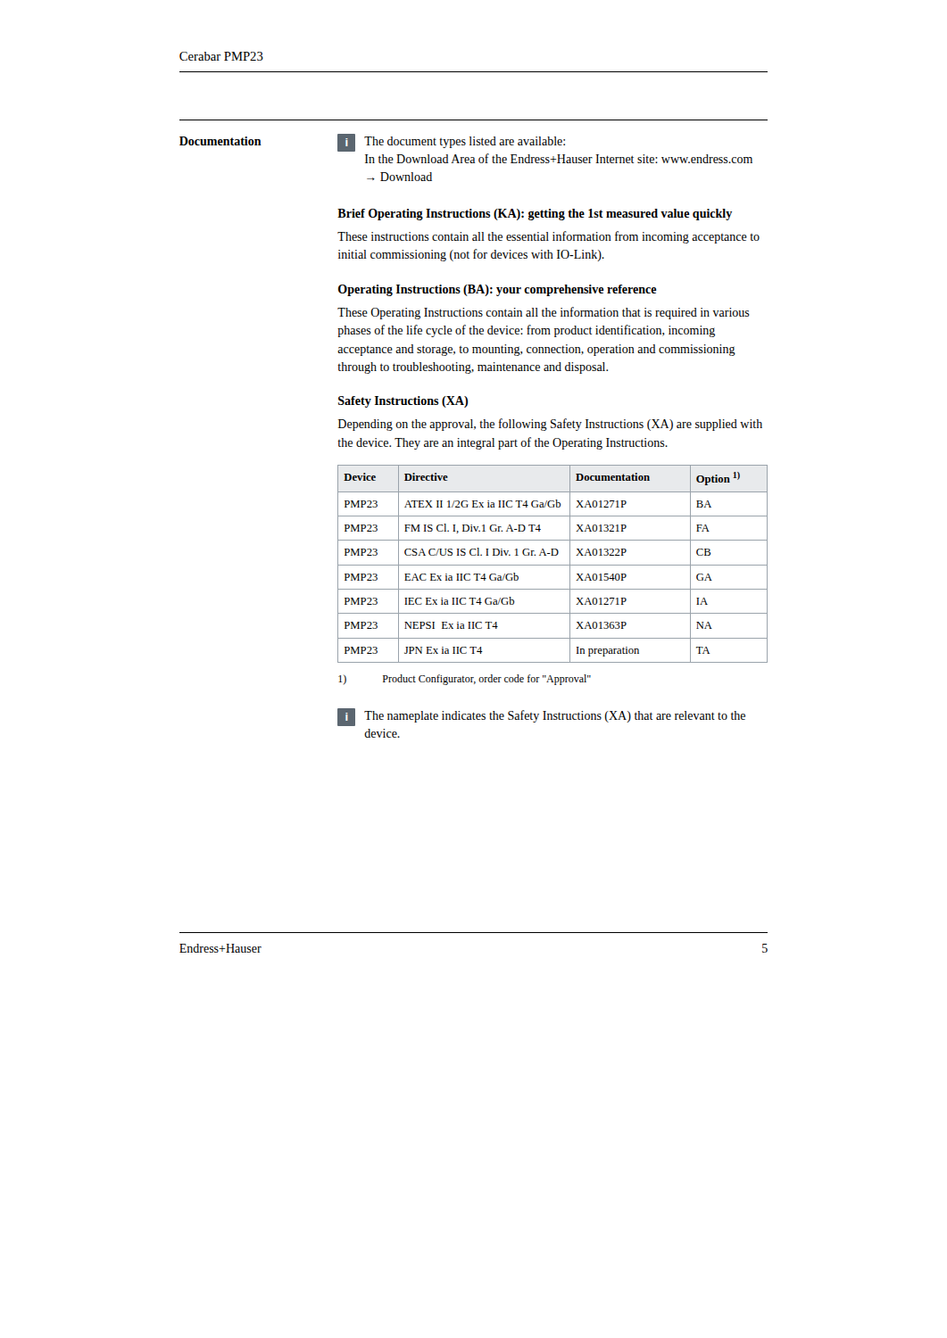Cerabar PMP23
Documentation
i
The document types listed are available:
In the Download Area of the Endress+Hauser Internet site: www.endress.com → Download
Brief Operating Instructions (KA): getting the 1st measured value quickly
These instructions contain all the essential information from incoming acceptance to initial commissioning (not for devices with IO-Link).
Operating Instructions (BA): your comprehensive reference
These Operating Instructions contain all the information that is required in various phases of the life cycle of the device: from product identification, incoming acceptance and storage, to mounting, connection, operation and commissioning through to troubleshooting, maintenance and disposal.
Safety Instructions (XA)
Depending on the approval, the following Safety Instructions (XA) are supplied with the device. They are an integral part of the Operating Instructions.
| Device | Directive | Documentation | Option 1) |
| --- | --- | --- | --- |
| PMP23 | ATEX II 1/2G Ex ia IIC T4 Ga/Gb | XA01271P | BA |
| PMP23 | FM IS Cl. I, Div.1 Gr. A-D T4 | XA01321P | FA |
| PMP23 | CSA C/US IS Cl. I Div. 1 Gr. A-D | XA01322P | CB |
| PMP23 | EAC Ex ia IIC T4 Ga/Gb | XA01540P | GA |
| PMP23 | IEC Ex ia IIC T4 Ga/Gb | XA01271P | IA |
| PMP23 | NEPSI Ex ia IIC T4 | XA01363P | NA |
| PMP23 | JPN Ex ia IIC T4 | In preparation | TA |
1)
Product Configurator, order code for "Approval"
i
The nameplate indicates the Safety Instructions (XA) that are relevant to the device.
Endress+Hauser
5